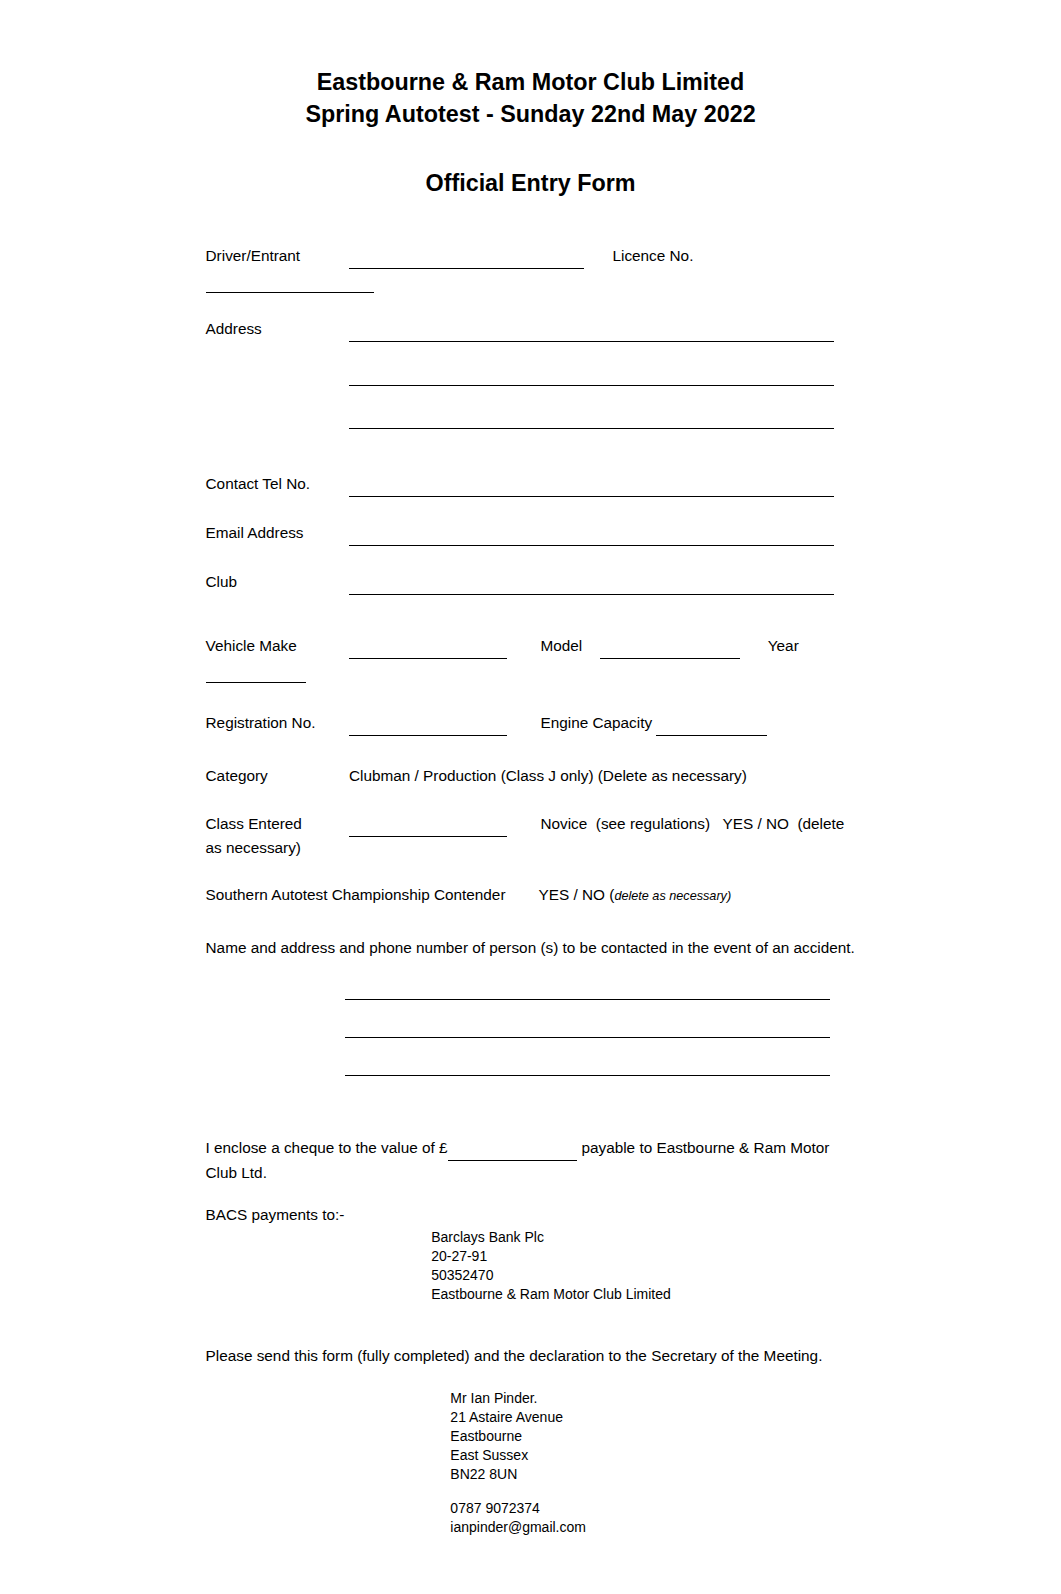Eastbourne & Ram Motor Club Limited
Spring Autotest - Sunday 22nd May 2022
Official Entry Form
Driver/Entrant Licence No.
Address
Contact Tel No.
Email Address
Club
Vehicle Make Model Year
Registration No. Engine Capacity
Category Clubman / Production (Class J only) (Delete as necessary)
Class Entered Novice (see regulations) YES / NO (delete as necessary)
Southern Autotest Championship Contender YES / NO (delete as necessary)
Name and address and phone number of person (s) to be contacted in the event of an accident.
I enclose a cheque to the value of £ payable to Eastbourne & Ram Motor Club Ltd.
BACS payments to:-
Barclays Bank Plc
20-27-91
50352470
Eastbourne & Ram Motor Club Limited
Please send this form (fully completed) and the declaration to the Secretary of the Meeting.
Mr Ian Pinder.
21 Astaire Avenue
Eastbourne
East Sussex
BN22 8UN
0787 9072374
ianpinder@gmail.com